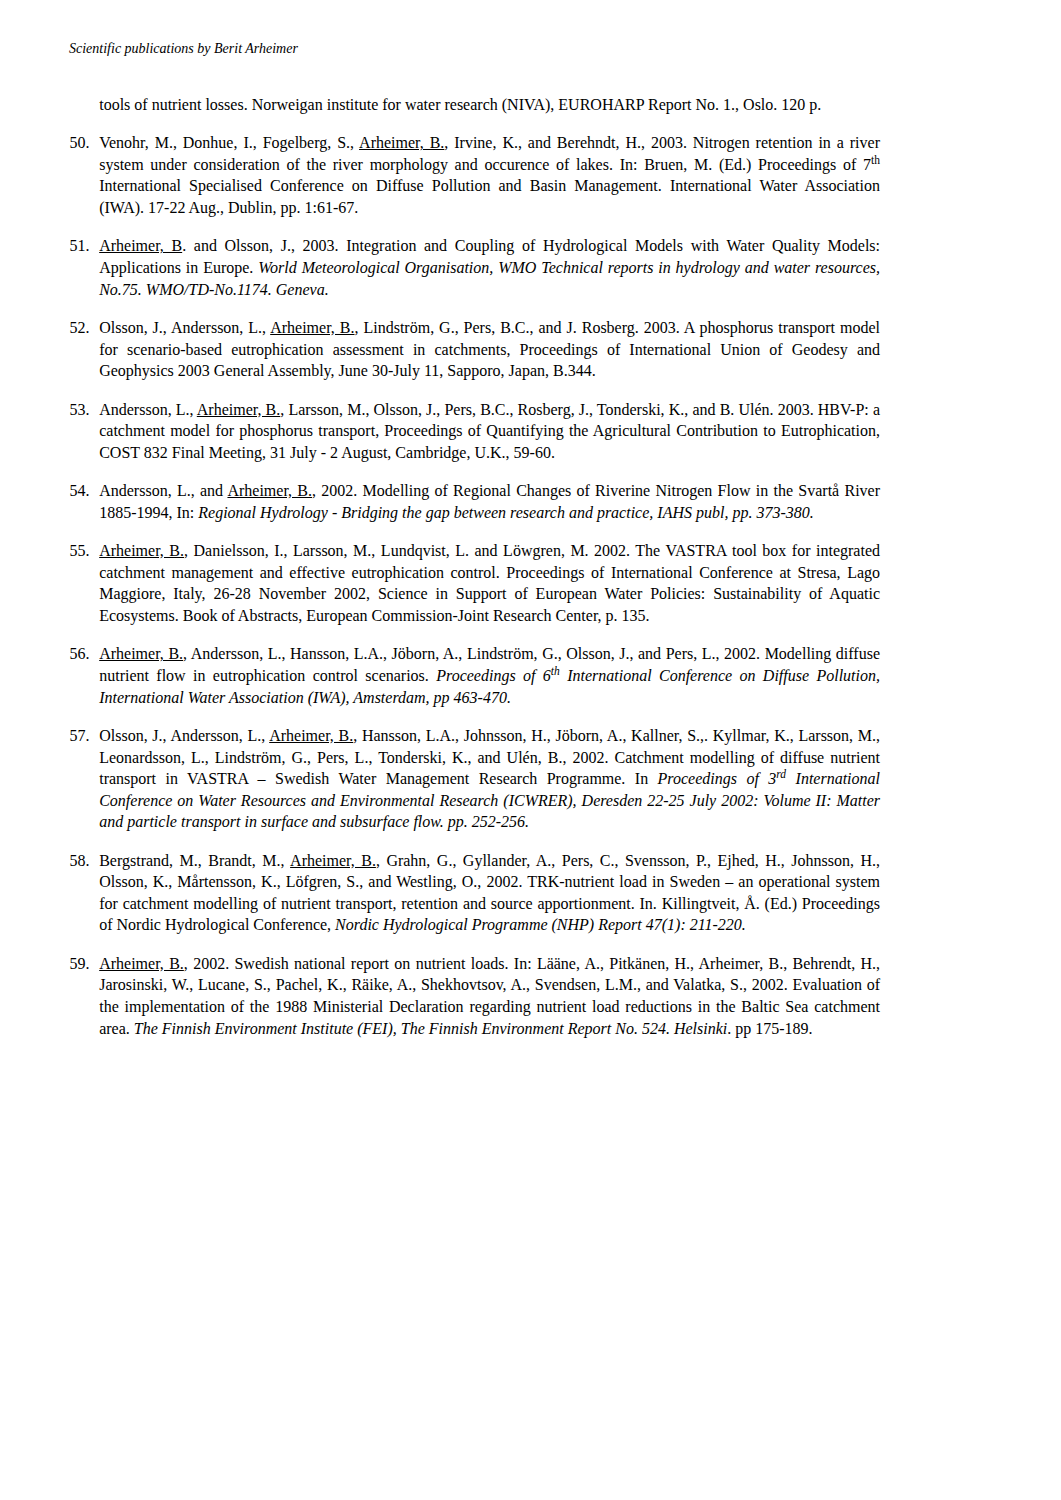Scientific publications by Berit Arheimer
tools of nutrient losses. Norweigan institute for water research (NIVA), EUROHARP Report No. 1., Oslo. 120 p.
50. Venohr, M., Donhue, I., Fogelberg, S., Arheimer, B., Irvine, K., and Berehndt, H., 2003. Nitrogen retention in a river system under consideration of the river morphology and occurence of lakes. In: Bruen, M. (Ed.) Proceedings of 7th International Specialised Conference on Diffuse Pollution and Basin Management. International Water Association (IWA). 17-22 Aug., Dublin, pp. 1:61-67.
51. Arheimer, B. and Olsson, J., 2003. Integration and Coupling of Hydrological Models with Water Quality Models: Applications in Europe. World Meteorological Organisation, WMO Technical reports in hydrology and water resources, No.75. WMO/TD-No.1174. Geneva.
52. Olsson, J., Andersson, L., Arheimer, B., Lindström, G., Pers, B.C., and J. Rosberg. 2003. A phosphorus transport model for scenario-based eutrophication assessment in catchments, Proceedings of International Union of Geodesy and Geophysics 2003 General Assembly, June 30-July 11, Sapporo, Japan, B.344.
53. Andersson, L., Arheimer, B., Larsson, M., Olsson, J., Pers, B.C., Rosberg, J., Tonderski, K., and B. Ulén. 2003. HBV-P: a catchment model for phosphorus transport, Proceedings of Quantifying the Agricultural Contribution to Eutrophication, COST 832 Final Meeting, 31 July - 2 August, Cambridge, U.K., 59-60.
54. Andersson, L., and Arheimer, B., 2002. Modelling of Regional Changes of Riverine Nitrogen Flow in the Svartå River 1885-1994, In: Regional Hydrology - Bridging the gap between research and practice, IAHS publ, pp. 373-380.
55. Arheimer, B., Danielsson, I., Larsson, M., Lundqvist, L. and Löwgren, M. 2002. The VASTRA tool box for integrated catchment management and effective eutrophication control. Proceedings of International Conference at Stresa, Lago Maggiore, Italy, 26-28 November 2002, Science in Support of European Water Policies: Sustainability of Aquatic Ecosystems. Book of Abstracts, European Commission-Joint Research Center, p. 135.
56. Arheimer, B., Andersson, L., Hansson, L.A., Jöborn, A., Lindström, G., Olsson, J., and Pers, L., 2002. Modelling diffuse nutrient flow in eutrophication control scenarios. Proceedings of 6th International Conference on Diffuse Pollution, International Water Association (IWA), Amsterdam, pp 463-470.
57. Olsson, J., Andersson, L., Arheimer, B., Hansson, L.A., Johnsson, H., Jöborn, A., Kallner, S.,. Kyllmar, K., Larsson, M., Leonardsson, L., Lindström, G., Pers, L., Tonderski, K., and Ulén, B., 2002. Catchment modelling of diffuse nutrient transport in VASTRA – Swedish Water Management Research Programme. In Proceedings of 3rd International Conference on Water Resources and Environmental Research (ICWRER), Deresden 22-25 July 2002: Volume II: Matter and particle transport in surface and subsurface flow. pp. 252-256.
58. Bergstrand, M., Brandt, M., Arheimer, B., Grahn, G., Gyllander, A., Pers, C., Svensson, P., Ejhed, H., Johnsson, H., Olsson, K., Mårtensson, K., Löfgren, S., and Westling, O., 2002. TRK-nutrient load in Sweden – an operational system for catchment modelling of nutrient transport, retention and source apportionment. In. Killingtveit, Å. (Ed.) Proceedings of Nordic Hydrological Conference, Nordic Hydrological Programme (NHP) Report 47(1): 211-220.
59. Arheimer, B., 2002. Swedish national report on nutrient loads. In: Lääne, A., Pitkänen, H., Arheimer, B., Behrendt, H., Jarosinski, W., Lucane, S., Pachel, K., Räike, A., Shekhovtsov, A., Svendsen, L.M., and Valatka, S., 2002. Evaluation of the implementation of the 1988 Ministerial Declaration regarding nutrient load reductions in the Baltic Sea catchment area. The Finnish Environment Institute (FEI), The Finnish Environment Report No. 524. Helsinki. pp 175-189.